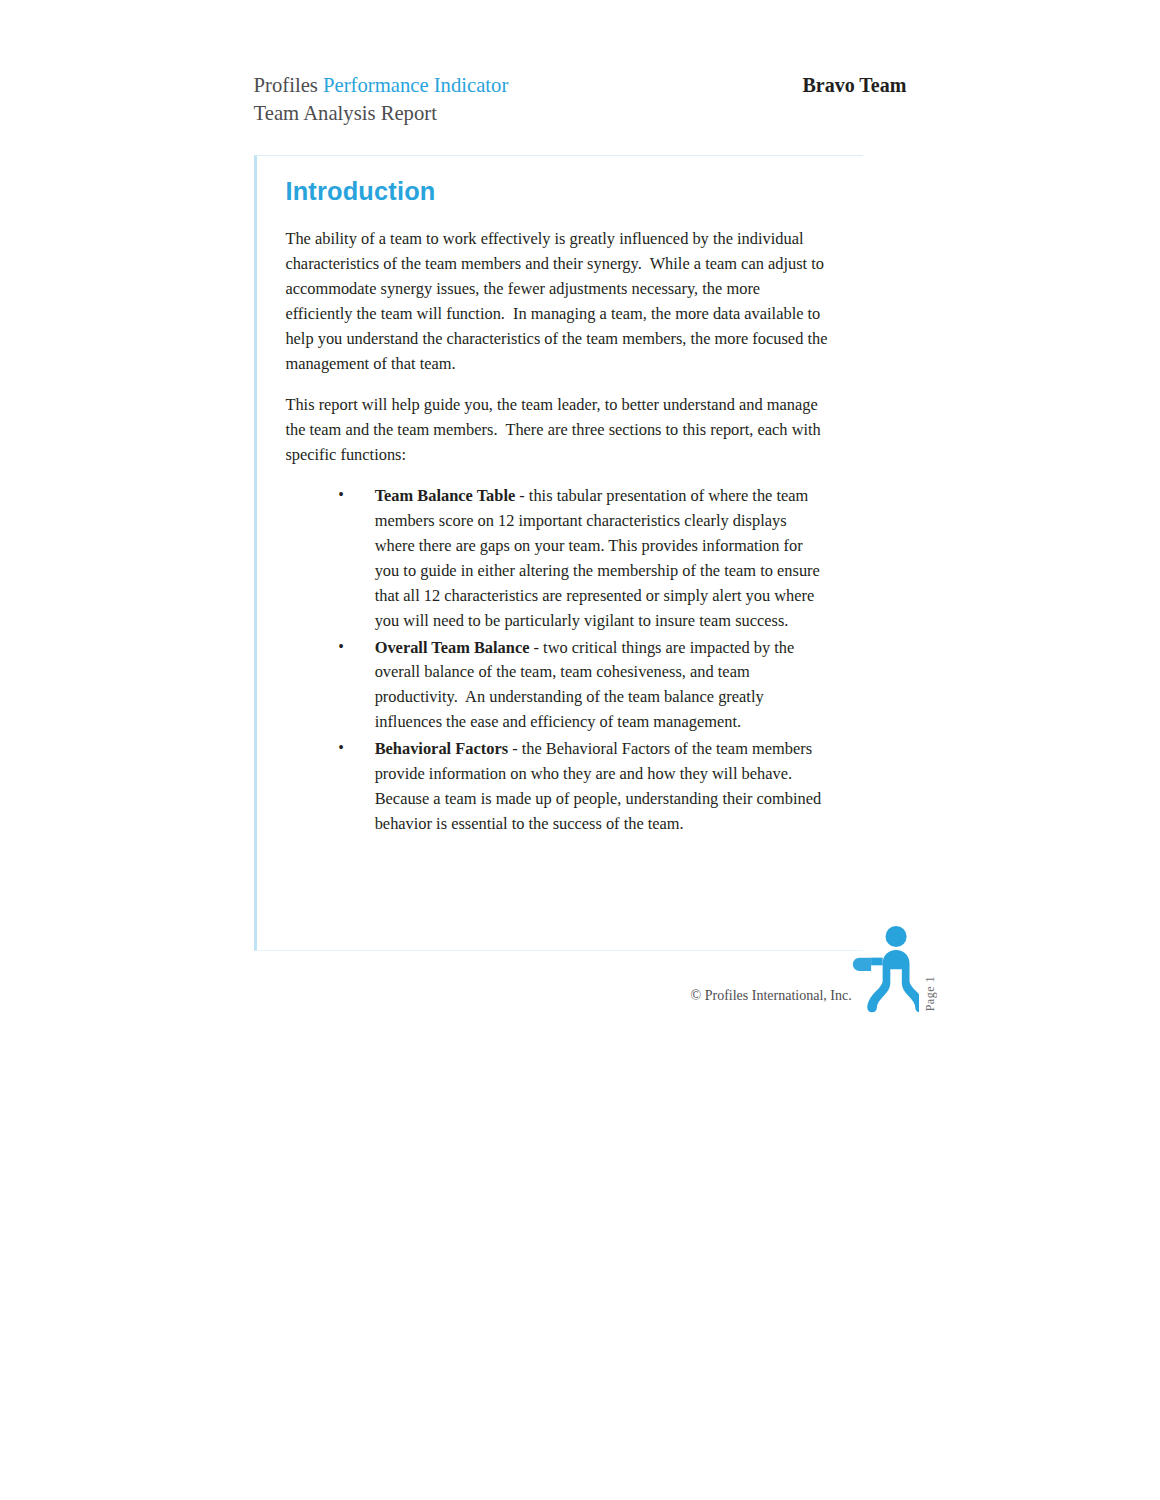Profiles Performance Indicator
Team Analysis Report
Bravo Team
Introduction
The ability of a team to work effectively is greatly influenced by the individual characteristics of the team members and their synergy. While a team can adjust to accommodate synergy issues, the fewer adjustments necessary, the more efficiently the team will function. In managing a team, the more data available to help you understand the characteristics of the team members, the more focused the management of that team.
This report will help guide you, the team leader, to better understand and manage the team and the team members. There are three sections to this report, each with specific functions:
Team Balance Table - this tabular presentation of where the team members score on 12 important characteristics clearly displays where there are gaps on your team. This provides information for you to guide in either altering the membership of the team to ensure that all 12 characteristics are represented or simply alert you where you will need to be particularly vigilant to insure team success.
Overall Team Balance - two critical things are impacted by the overall balance of the team, team cohesiveness, and team productivity. An understanding of the team balance greatly influences the ease and efficiency of team management.
Behavioral Factors - the Behavioral Factors of the team members provide information on who they are and how they will behave. Because a team is made up of people, understanding their combined behavior is essential to the success of the team.
© Profiles International, Inc.
Page 1